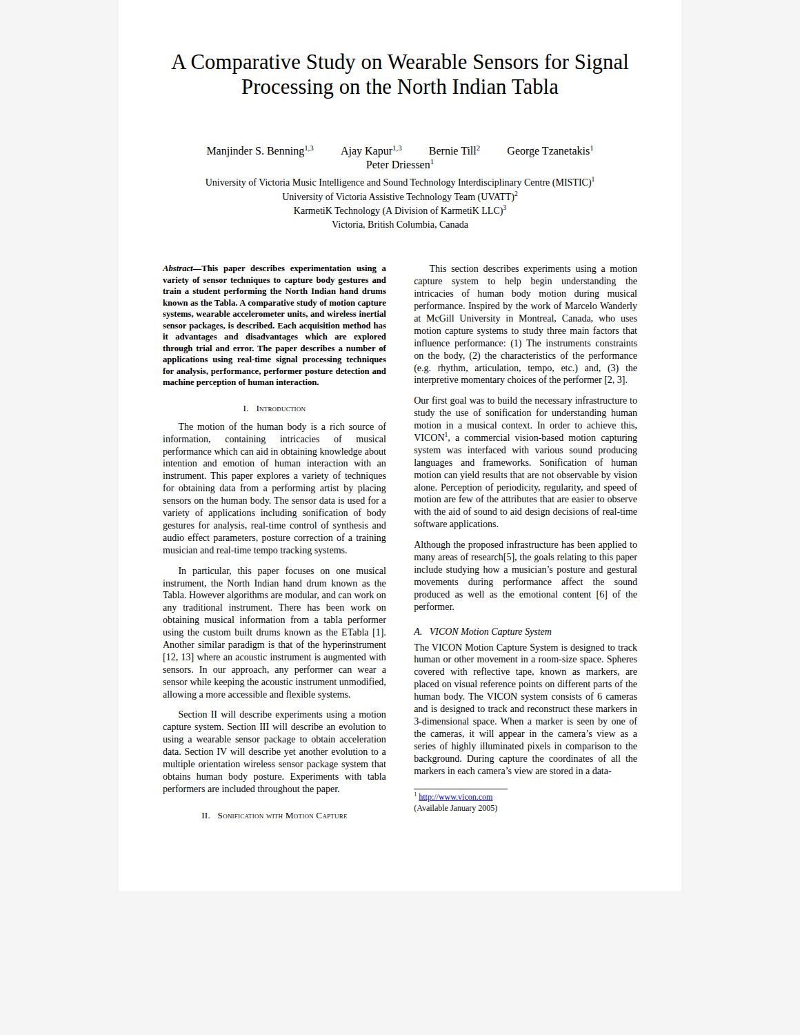A Comparative Study on Wearable Sensors for Signal
Processing on the North Indian Tabla
Manjinder S. Benning1,3 Ajay Kapur1,3 Bernie Till2 George Tzanetakis1 Peter Driessen1
University of Victoria Music Intelligence and Sound Technology Interdisciplinary Centre (MISTIC)1
University of Victoria Assistive Technology Team (UVATT)2
KarmetiK Technology (A Division of KarmetiK LLC)3
Victoria, British Columbia, Canada
Abstract—This paper describes experimentation using a variety of sensor techniques to capture body gestures and train a student performing the North Indian hand drums known as the Tabla. A comparative study of motion capture systems, wearable accelerometer units, and wireless inertial sensor packages, is described. Each acquisition method has it advantages and disadvantages which are explored through trial and error. The paper describes a number of applications using real-time signal processing techniques for analysis, performance, performer posture detection and machine perception of human interaction.
I. Introduction
The motion of the human body is a rich source of information, containing intricacies of musical performance which can aid in obtaining knowledge about intention and emotion of human interaction with an instrument. This paper explores a variety of techniques for obtaining data from a performing artist by placing sensors on the human body. The sensor data is used for a variety of applications including sonification of body gestures for analysis, real-time control of synthesis and audio effect parameters, posture correction of a training musician and real-time tempo tracking systems.
In particular, this paper focuses on one musical instrument, the North Indian hand drum known as the Tabla. However algorithms are modular, and can work on any traditional instrument. There has been work on obtaining musical information from a tabla performer using the custom built drums known as the ETabla [1]. Another similar paradigm is that of the hyperinstrument [12, 13] where an acoustic instrument is augmented with sensors. In our approach, any performer can wear a sensor while keeping the acoustic instrument unmodified, allowing a more accessible and flexible systems.
Section II will describe experiments using a motion capture system. Section III will describe an evolution to using a wearable sensor package to obtain acceleration data. Section IV will describe yet another evolution to a multiple orientation wireless sensor package system that obtains human body posture. Experiments with tabla performers are included throughout the paper.
II. Sonification with Motion Capture
This section describes experiments using a motion capture system to help begin understanding the intricacies of human body motion during musical performance. Inspired by the work of Marcelo Wanderly at McGill University in Montreal, Canada, who uses motion capture systems to study three main factors that influence performance: (1) The instruments constraints on the body, (2) the characteristics of the performance (e.g. rhythm, articulation, tempo, etc.) and, (3) the interpretive momentary choices of the performer [2, 3].
Our first goal was to build the necessary infrastructure to study the use of sonification for understanding human motion in a musical context. In order to achieve this, VICON1, a commercial vision-based motion capturing system was interfaced with various sound producing languages and frameworks. Sonification of human motion can yield results that are not observable by vision alone. Perception of periodicity, regularity, and speed of motion are few of the attributes that are easier to observe with the aid of sound to aid design decisions of real-time software applications.
Although the proposed infrastructure has been applied to many areas of research[5], the goals relating to this paper include studying how a musician’s posture and gestural movements during performance affect the sound produced as well as the emotional content [6] of the performer.
A. VICON Motion Capture System
The VICON Motion Capture System is designed to track human or other movement in a room-size space. Spheres covered with reflective tape, known as markers, are placed on visual reference points on different parts of the human body. The VICON system consists of 6 cameras and is designed to track and reconstruct these markers in 3-dimensional space. When a marker is seen by one of the cameras, it will appear in the camera’s view as a series of highly illuminated pixels in comparison to the background. During capture the coordinates of all the markers in each camera’s view are stored in a data-
1 http://www.vicon.com (Available January 2005)